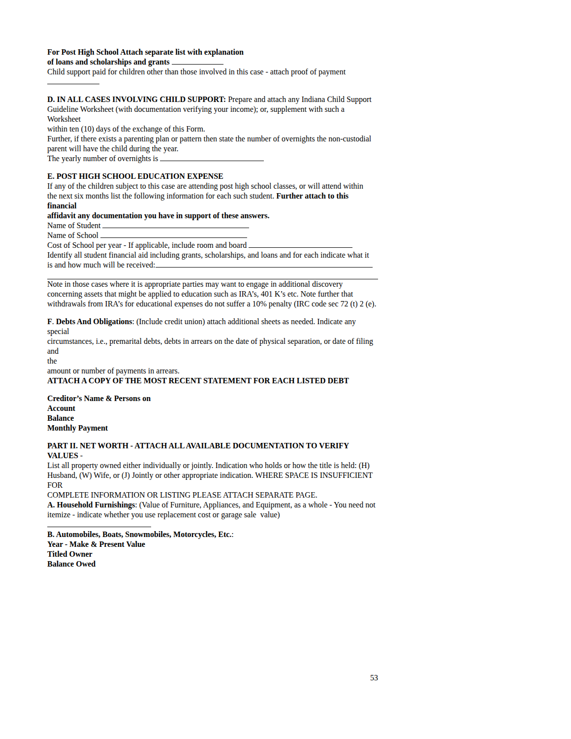For Post High School Attach separate list with explanation
of loans and scholarships and grants
Child support paid for children other than those involved in this case - attach proof of payment
D. IN ALL CASES INVOLVING CHILD SUPPORT: Prepare and attach any Indiana Child Support
Guideline Worksheet (with documentation verifying your income); or, supplement with such a Worksheet
within ten (10) days of the exchange of this Form.
Further, if there exists a parenting plan or pattern then state the number of overnights the non-custodial
parent will have the child during the year.
The yearly number of overnights is
E. POST HIGH SCHOOL EDUCATION EXPENSE
If any of the children subject to this case are attending post high school classes, or will attend within
the next six months list the following information for each such student. Further attach to this financial
affidavit any documentation you have in support of these answers.
Name of Student
Name of School
Cost of School per year - If applicable, include room and board
Identify all student financial aid including grants, scholarships, and loans and for each indicate what it
is and how much will be received:
Note in those cases where it is appropriate parties may want to engage in additional discovery
concerning assets that might be applied to education such as IRA’s, 401 K’s etc. Note further that
withdrawals from IRA’s for educational expenses do not suffer a 10% penalty (IRC code sec 72 (t) 2 (e).
F. Debts And Obligations: (Include credit union) attach additional sheets as needed. Indicate any special
circumstances, i.e., premarital debts, debts in arrears on the date of physical separation, or date of filing and
the
amount or number of payments in arrears.
ATTACH A COPY OF THE MOST RECENT STATEMENT FOR EACH LISTED DEBT
Creditor’s Name & Persons on
Account
Balance
Monthly Payment
PART II. NET WORTH - ATTACH ALL AVAILABLE DOCUMENTATION TO VERIFY
VALUES -
List all property owned either individually or jointly. Indication who holds or how the title is held: (H)
Husband, (W) Wife, or (J) Jointly or other appropriate indication. WHERE SPACE IS INSUFFICIENT FOR
COMPLETE INFORMATION OR LISTING PLEASE ATTACH SEPARATE PAGE.
A. Household Furnishings: (Value of Furniture, Appliances, and Equipment, as a whole - You need not
itemize - indicate whether you use replacement cost or garage sale value)
B. Automobiles, Boats, Snowmobiles, Motorcycles, Etc.:
Year - Make & Present Value
Titled Owner
Balance Owed
53